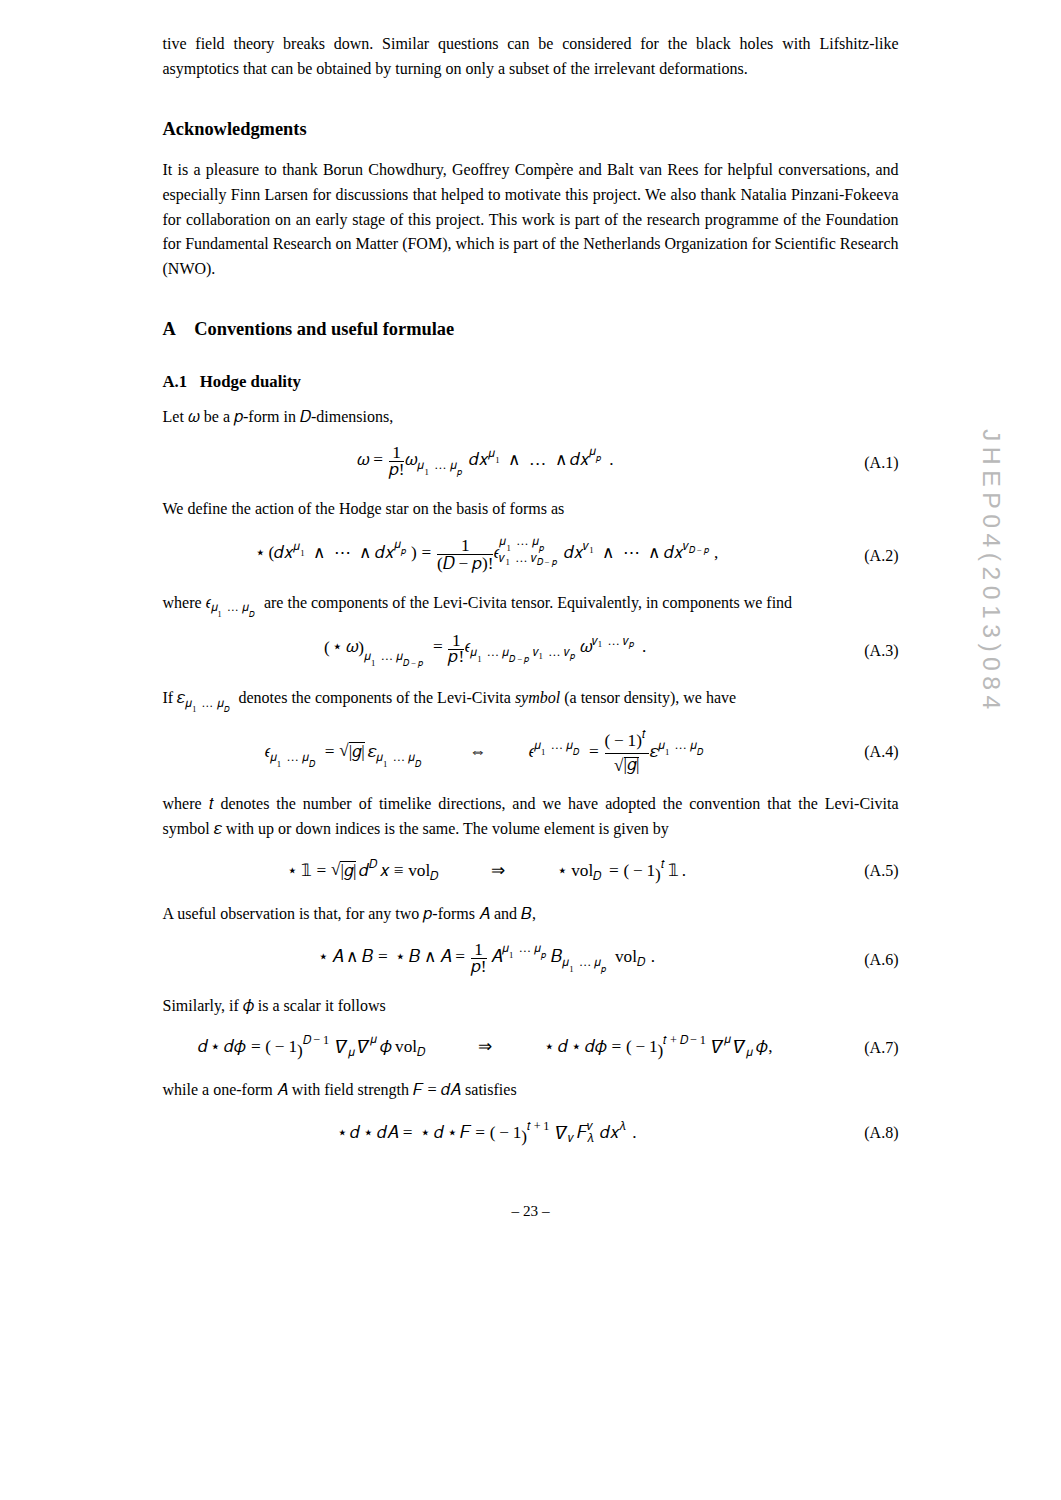JHEP04(2013)084
tive field theory breaks down. Similar questions can be considered for the black holes with Lifshitz-like asymptotics that can be obtained by turning on only a subset of the irrelevant deformations.
Acknowledgments
It is a pleasure to thank Borun Chowdhury, Geoffrey Compère and Balt van Rees for helpful conversations, and especially Finn Larsen for discussions that helped to motivate this project. We also thank Natalia Pinzani-Fokeeva for collaboration on an early stage of this project. This work is part of the research programme of the Foundation for Fundamental Research on Matter (FOM), which is part of the Netherlands Organization for Scientific Research (NWO).
A Conventions and useful formulae
A.1 Hodge duality
Let ω be a p-form in D-dimensions,
ω= 1p! ωμ1…μp dxμ1 ∧…∧ dxμp .
(A.1)
We define the action of the Hodge star on the basis of forms as
⋆ ( dxμ1 ∧⋯∧ dxμp ) = 1(D−p)! ϵ ν1…νD−p μ1…μp dxν1 ∧⋯∧ dxνD−p ,
(A.2)
where ϵμ1…μD are the components of the Levi-Civita tensor. Equivalently, in components we find
(⋆ω) μ1…μD−p = 1p! ϵμ1…μD−pν1…νp ων1…νp .
(A.3)
If εμ1…μD denotes the components of the Levi-Civita symbol (a tensor density), we have
ϵμ1…μD = |g| εμ1…μD ⇔ ϵμ1…μD = (−1)t |g| εμ1…μD
(A.4)
where t denotes the number of timelike directions, and we have adopted the convention that the Levi-Civita symbol ε with up or down indices is the same. The volume element is given by
⋆𝟙 = |g| dDx ≡ volD ⇒ ⋆volD = (−1)t 𝟙 .
(A.5)
A useful observation is that, for any two p-forms A and B,
⋆A∧B = ⋆B∧A = 1p! Aμ1…μp Bμ1…μp volD .
(A.6)
Similarly, if ϕ is a scalar it follows
d⋆dϕ = (−1)D−1 ∇μ∇μϕ volD ⇒ ⋆d⋆dϕ = (−1)t+D−1 ∇μ∇μϕ ,
(A.7)
while a one-form A with field strength F=dA satisfies
⋆d⋆dA = ⋆d⋆F = (−1)t+1 ∇ν Fλν dxλ .
(A.8)
– 23 –